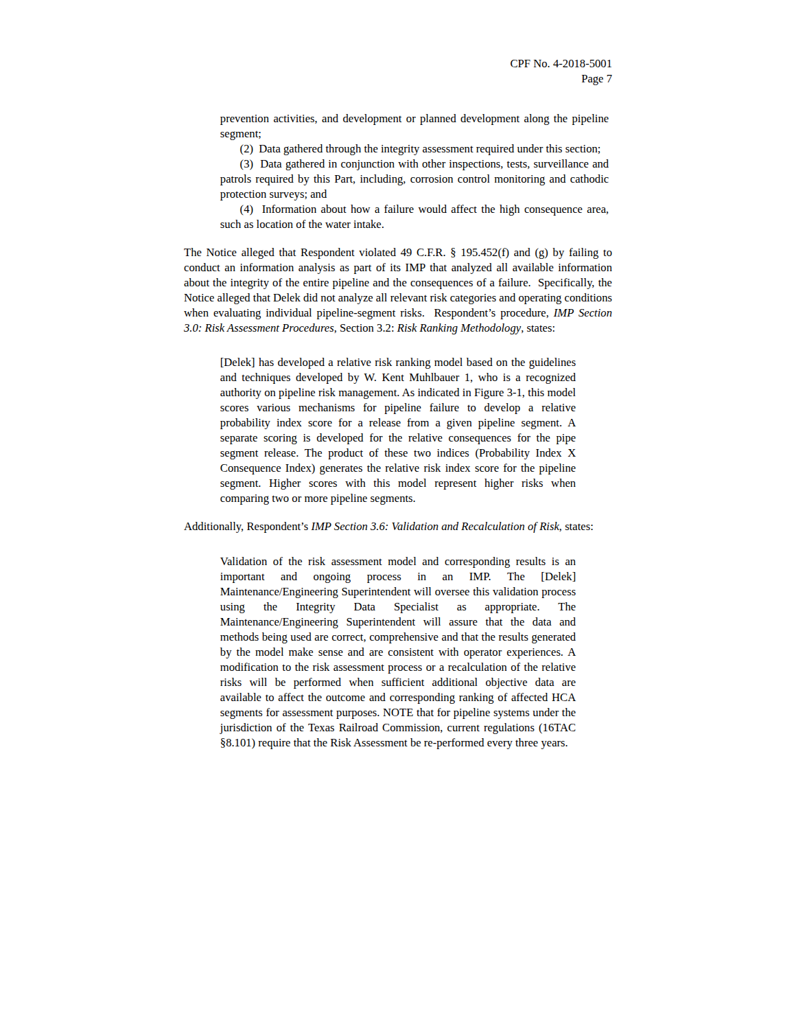CPF No. 4-2018-5001
Page 7
prevention activities, and development or planned development along the pipeline segment;
(2) Data gathered through the integrity assessment required under this section;
(3) Data gathered in conjunction with other inspections, tests, surveillance and patrols required by this Part, including, corrosion control monitoring and cathodic protection surveys; and
(4) Information about how a failure would affect the high consequence area, such as location of the water intake.
The Notice alleged that Respondent violated 49 C.F.R. § 195.452(f) and (g) by failing to conduct an information analysis as part of its IMP that analyzed all available information about the integrity of the entire pipeline and the consequences of a failure. Specifically, the Notice alleged that Delek did not analyze all relevant risk categories and operating conditions when evaluating individual pipeline-segment risks. Respondent’s procedure, IMP Section 3.0: Risk Assessment Procedures, Section 3.2: Risk Ranking Methodology, states:
[Delek] has developed a relative risk ranking model based on the guidelines and techniques developed by W. Kent Muhlbauer 1, who is a recognized authority on pipeline risk management. As indicated in Figure 3-1, this model scores various mechanisms for pipeline failure to develop a relative probability index score for a release from a given pipeline segment. A separate scoring is developed for the relative consequences for the pipe segment release. The product of these two indices (Probability Index X Consequence Index) generates the relative risk index score for the pipeline segment. Higher scores with this model represent higher risks when comparing two or more pipeline segments.
Additionally, Respondent’s IMP Section 3.6: Validation and Recalculation of Risk, states:
Validation of the risk assessment model and corresponding results is an important and ongoing process in an IMP. The [Delek] Maintenance/Engineering Superintendent will oversee this validation process using the Integrity Data Specialist as appropriate. The Maintenance/Engineering Superintendent will assure that the data and methods being used are correct, comprehensive and that the results generated by the model make sense and are consistent with operator experiences. A modification to the risk assessment process or a recalculation of the relative risks will be performed when sufficient additional objective data are available to affect the outcome and corresponding ranking of affected HCA segments for assessment purposes. NOTE that for pipeline systems under the jurisdiction of the Texas Railroad Commission, current regulations (16TAC §8.101) require that the Risk Assessment be re-performed every three years.